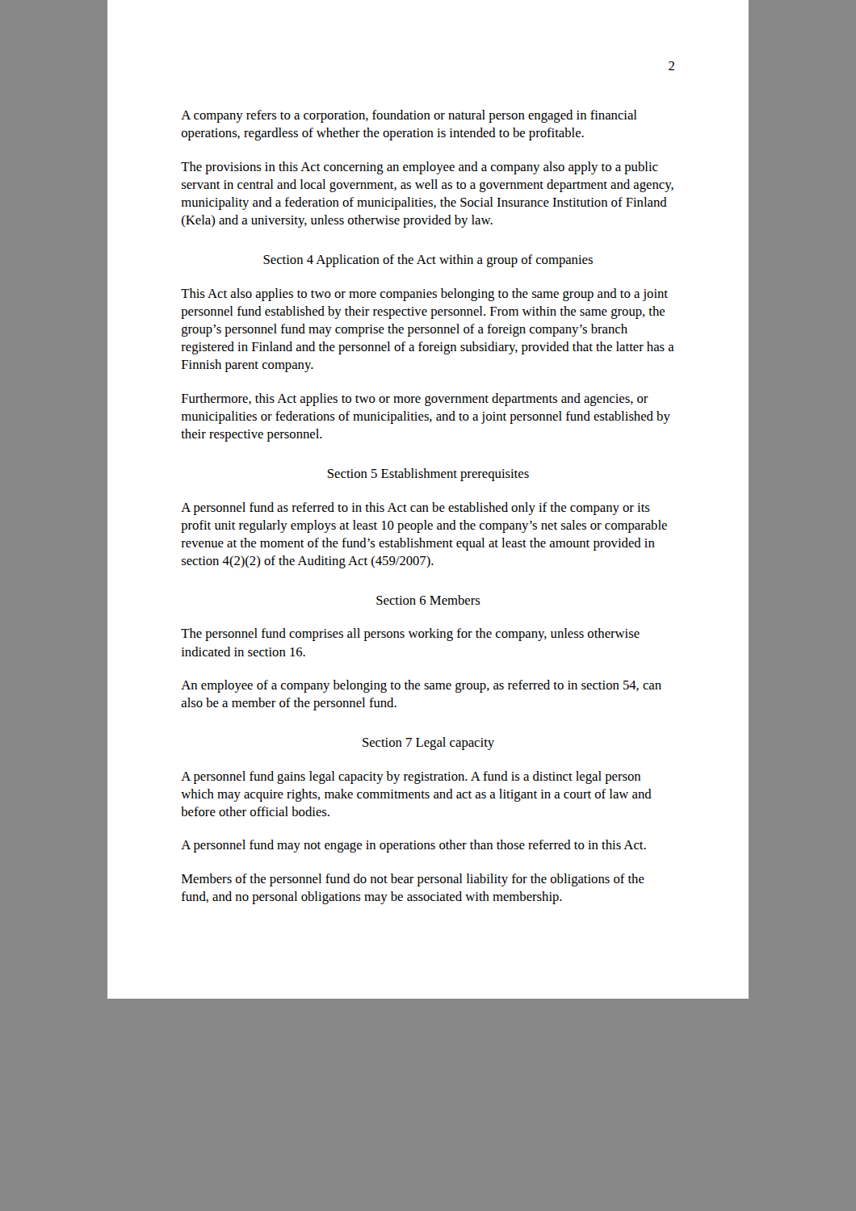2
A company refers to a corporation, foundation or natural person engaged in financial operations, regardless of whether the operation is intended to be profitable.
The provisions in this Act concerning an employee and a company also apply to a public servant in central and local government, as well as to a government department and agency, municipality and a federation of municipalities, the Social Insurance Institution of Finland (Kela) and a university, unless otherwise provided by law.
Section 4 Application of the Act within a group of companies
This Act also applies to two or more companies belonging to the same group and to a joint personnel fund established by their respective personnel. From within the same group, the group’s personnel fund may comprise the personnel of a foreign company’s branch registered in Finland and the personnel of a foreign subsidiary, provided that the latter has a Finnish parent company.
Furthermore, this Act applies to two or more government departments and agencies, or municipalities or federations of municipalities, and to a joint personnel fund established by their respective personnel.
Section 5 Establishment prerequisites
A personnel fund as referred to in this Act can be established only if the company or its profit unit regularly employs at least 10 people and the company’s net sales or comparable revenue at the moment of the fund’s establishment equal at least the amount provided in section 4(2)(2) of the Auditing Act (459/2007).
Section 6 Members
The personnel fund comprises all persons working for the company, unless otherwise indicated in section 16.
An employee of a company belonging to the same group, as referred to in section 54, can also be a member of the personnel fund.
Section 7 Legal capacity
A personnel fund gains legal capacity by registration. A fund is a distinct legal person which may acquire rights, make commitments and act as a litigant in a court of law and before other official bodies.
A personnel fund may not engage in operations other than those referred to in this Act.
Members of the personnel fund do not bear personal liability for the obligations of the fund, and no personal obligations may be associated with membership.